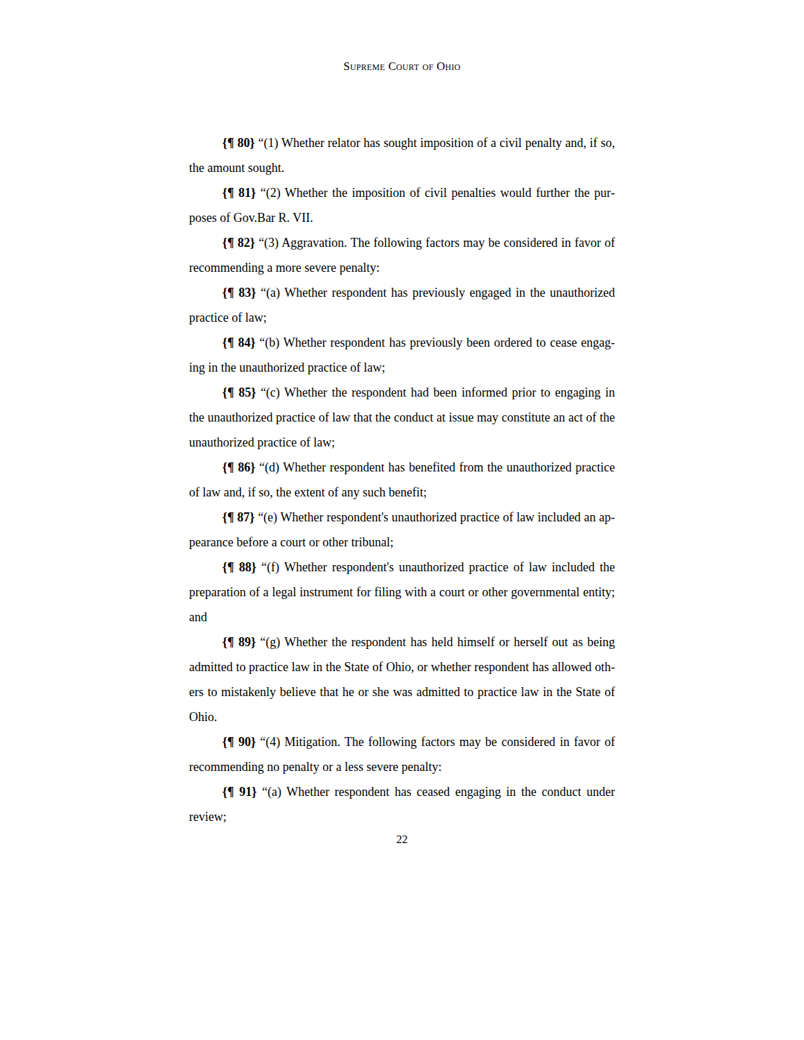Supreme Court of Ohio
{¶ 80} “(1) Whether relator has sought imposition of a civil penalty and, if so, the amount sought.
{¶ 81} “(2) Whether the imposition of civil penalties would further the purposes of Gov.Bar R. VII.
{¶ 82} “(3) Aggravation. The following factors may be considered in favor of recommending a more severe penalty:
{¶ 83} “(a) Whether respondent has previously engaged in the unauthorized practice of law;
{¶ 84} “(b) Whether respondent has previously been ordered to cease engaging in the unauthorized practice of law;
{¶ 85} “(c) Whether the respondent had been informed prior to engaging in the unauthorized practice of law that the conduct at issue may constitute an act of the unauthorized practice of law;
{¶ 86} “(d) Whether respondent has benefited from the unauthorized practice of law and, if so, the extent of any such benefit;
{¶ 87} “(e) Whether respondent's unauthorized practice of law included an appearance before a court or other tribunal;
{¶ 88} “(f) Whether respondent's unauthorized practice of law included the preparation of a legal instrument for filing with a court or other governmental entity; and
{¶ 89} “(g) Whether the respondent has held himself or herself out as being admitted to practice law in the State of Ohio, or whether respondent has allowed others to mistakenly believe that he or she was admitted to practice law in the State of Ohio.
{¶ 90} “(4) Mitigation. The following factors may be considered in favor of recommending no penalty or a less severe penalty:
{¶ 91} “(a) Whether respondent has ceased engaging in the conduct under review;
22